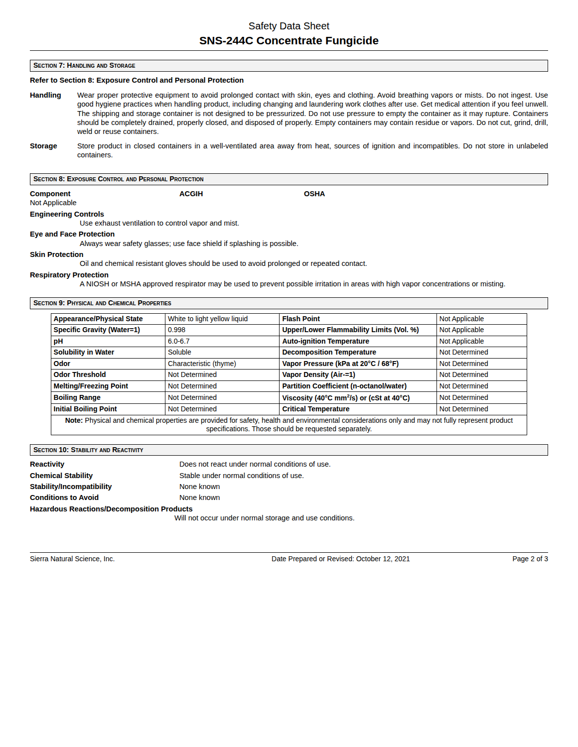Safety Data Sheet
SNS-244C Concentrate Fungicide
Section 7: Handling and Storage
Refer to Section 8: Exposure Control and Personal Protection
| Handling | Wear proper protective equipment to avoid prolonged contact with skin, eyes and clothing. Avoid breathing vapors or mists. Do not ingest. Use good hygiene practices when handling product, including changing and laundering work clothes after use. Get medical attention if you feel unwell. The shipping and storage container is not designed to be pressurized. Do not use pressure to empty the container as it may rupture. Containers should be completely drained, properly closed, and disposed of properly. Empty containers may contain residue or vapors. Do not cut, grind, drill, weld or reuse containers. |
| Storage | Store product in closed containers in a well-ventilated area away from heat, sources of ignition and incompatibles. Do not store in unlabeled containers. |
Section 8: Exposure Control and Personal Protection
Component ACGIH OSHA
Not Applicable
Engineering Controls
Use exhaust ventilation to control vapor and mist.
Eye and Face Protection
Always wear safety glasses; use face shield if splashing is possible.
Skin Protection
Oil and chemical resistant gloves should be used to avoid prolonged or repeated contact.
Respiratory Protection
A NIOSH or MSHA approved respirator may be used to prevent possible irritation in areas with high vapor concentrations or misting.
Section 9: Physical and Chemical Properties
| Appearance/Physical State | White to light yellow liquid | Flash Point | Not Applicable |
| Specific Gravity (Water=1) | 0.998 | Upper/Lower Flammability Limits (Vol. %) | Not Applicable |
| pH | 6.0-6.7 | Auto-ignition Temperature | Not Applicable |
| Solubility in Water | Soluble | Decomposition Temperature | Not Determined |
| Odor | Characteristic (thyme) | Vapor Pressure (kPa at 20°C / 68°F) | Not Determined |
| Odor Threshold | Not Determined | Vapor Density (Air-=1) | Not Determined |
| Melting/Freezing Point | Not Determined | Partition Coefficient (n-octanol/water) | Not Determined |
| Boiling Range | Not Determined | Viscosity (40°C mm 2 /s) or (cSt at 40°C) | Not Determined |
| Initial Boiling Point | Not Determined | Critical Temperature | Not Determined |
| Note: Physical and chemical properties are provided for safety, health and environmental considerations only and may not fully represent product specifications. Those should be requested separately. |
Section 10: Stability and Reactivity
| Reactivity | Does not react under normal conditions of use. |
| Chemical Stability | Stable under normal conditions of use. |
| Stability/Incompatibility | None known |
| Conditions to Avoid | None known |
Hazardous Reactions/Decomposition Products
Will not occur under normal storage and use conditions.
Sierra Natural Science, Inc.
Date Prepared or Revised: October 12, 2021
Page 2 of 3